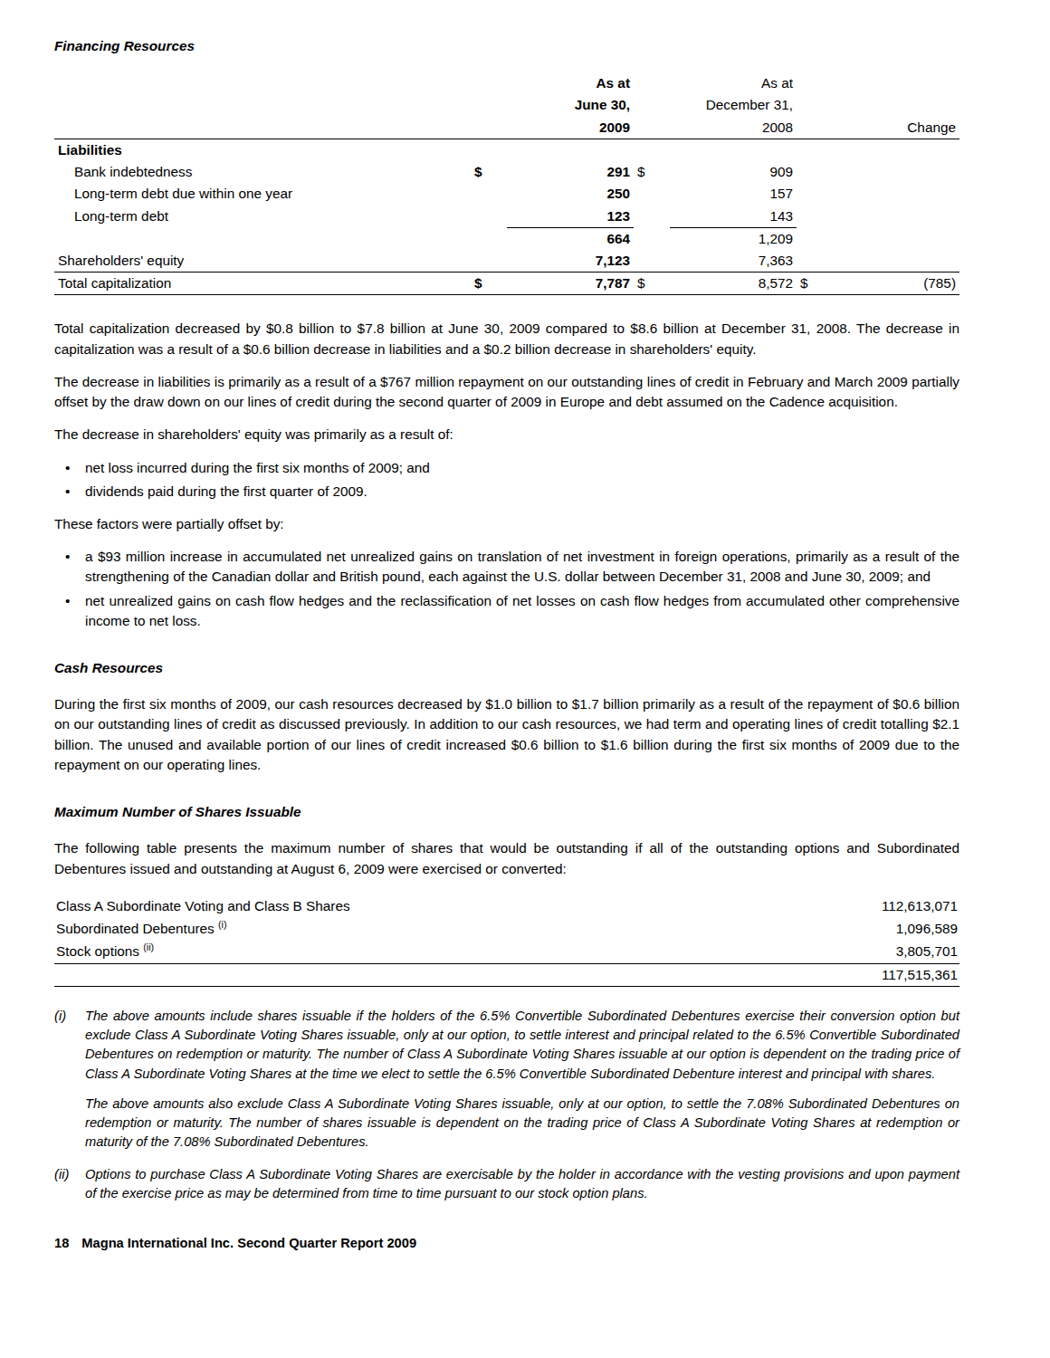Financing Resources
| | As at | As at | |
| --- | --- | --- | --- |
| | June 30, | December 31, | |
| | 2009 | 2008 | Change |
| Liabilities | | | | | | |
| Bank indebtedness | $ | 291 | $ | 909 | | |
| Long-term debt due within one year | | 250 | | 157 | | |
| Long-term debt | | 123 | | 143 | | |
| | | 664 | | 1,209 | | |
| Shareholders' equity | | 7,123 | | 7,363 | | |
| Total capitalization | $ | 7,787 | $ | 8,572 | $ | (785) |
Total capitalization decreased by $0.8 billion to $7.8 billion at June 30, 2009 compared to $8.6 billion at December 31, 2008. The decrease in capitalization was a result of a $0.6 billion decrease in liabilities and a $0.2 billion decrease in shareholders' equity.
The decrease in liabilities is primarily as a result of a $767 million repayment on our outstanding lines of credit in February and March 2009 partially offset by the draw down on our lines of credit during the second quarter of 2009 in Europe and debt assumed on the Cadence acquisition.
The decrease in shareholders' equity was primarily as a result of:
net loss incurred during the first six months of 2009; and
dividends paid during the first quarter of 2009.
These factors were partially offset by:
a $93 million increase in accumulated net unrealized gains on translation of net investment in foreign operations, primarily as a result of the strengthening of the Canadian dollar and British pound, each against the U.S. dollar between December 31, 2008 and June 30, 2009; and
net unrealized gains on cash flow hedges and the reclassification of net losses on cash flow hedges from accumulated other comprehensive income to net loss.
Cash Resources
During the first six months of 2009, our cash resources decreased by $1.0 billion to $1.7 billion primarily as a result of the repayment of $0.6 billion on our outstanding lines of credit as discussed previously. In addition to our cash resources, we had term and operating lines of credit totalling $2.1 billion. The unused and available portion of our lines of credit increased $0.6 billion to $1.6 billion during the first six months of 2009 due to the repayment on our operating lines.
Maximum Number of Shares Issuable
The following table presents the maximum number of shares that would be outstanding if all of the outstanding options and Subordinated Debentures issued and outstanding at August 6, 2009 were exercised or converted:
| Class A Subordinate Voting and Class B Shares | 112,613,071 |
| Subordinated Debentures (i) | 1,096,589 |
| Stock options (ii) | 3,805,701 |
| | 117,515,361 |
(i)
The above amounts include shares issuable if the holders of the 6.5% Convertible Subordinated Debentures exercise their conversion option but exclude Class A Subordinate Voting Shares issuable, only at our option, to settle interest and principal related to the 6.5% Convertible Subordinated Debentures on redemption or maturity. The number of Class A Subordinate Voting Shares issuable at our option is dependent on the trading price of Class A Subordinate Voting Shares at the time we elect to settle the 6.5% Convertible Subordinated Debenture interest and principal with shares.
The above amounts also exclude Class A Subordinate Voting Shares issuable, only at our option, to settle the 7.08% Subordinated Debentures on redemption or maturity. The number of shares issuable is dependent on the trading price of Class A Subordinate Voting Shares at redemption or maturity of the 7.08% Subordinated Debentures.
(ii)
Options to purchase Class A Subordinate Voting Shares are exercisable by the holder in accordance with the vesting provisions and upon payment of the exercise price as may be determined from time to time pursuant to our stock option plans.
18 Magna International Inc. Second Quarter Report 2009